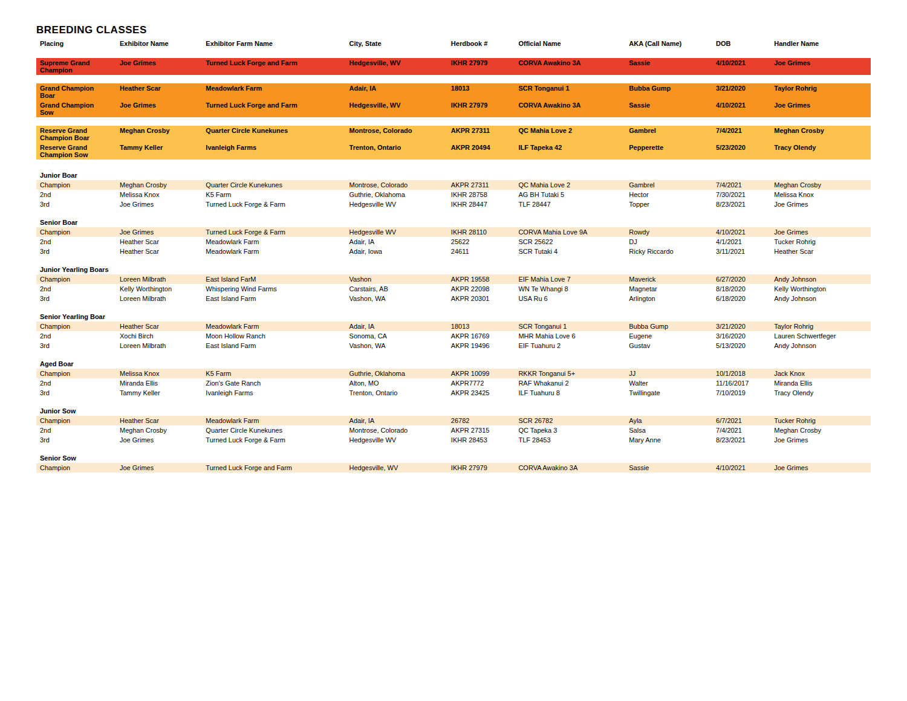BREEDING CLASSES
| Placing | Exhibitor Name | Exhibitor Farm Name | City, State | Herdbook # | Official Name | AKA (Call Name) | DOB | Handler Name |
| --- | --- | --- | --- | --- | --- | --- | --- | --- |
| Supreme Grand Champion | Joe Grimes | Turned Luck Forge and Farm | Hedgesville, WV | IKHR 27979 | CORVA Awakino 3A | Sassie | 4/10/2021 | Joe Grimes |
| Grand Champion Boar | Heather Scar | Meadowlark Farm | Adair, IA | 18013 | SCR Tonganui 1 | Bubba Gump | 3/21/2020 | Taylor Rohrig |
| Grand Champion Sow | Joe Grimes | Turned Luck Forge and Farm | Hedgesville, WV | IKHR 27979 | CORVA Awakino 3A | Sassie | 4/10/2021 | Joe Grimes |
| Reserve Grand Champion Boar | Meghan Crosby | Quarter Circle Kunekunes | Montrose, Colorado | AKPR 27311 | QC Mahia Love 2 | Gambrel | 7/4/2021 | Meghan Crosby |
| Reserve Grand Champion Sow | Tammy Keller | Ivanleigh Farms | Trenton, Ontario | AKPR 20494 | ILF Tapeka 42 | Pepperette | 5/23/2020 | Tracy Olendy |
| Junior Boar |
| Champion | Meghan Crosby | Quarter Circle Kunekunes | Montrose, Colorado | AKPR 27311 | QC Mahia Love 2 | Gambrel | 7/4/2021 | Meghan Crosby |
| 2nd | Melissa Knox | K5 Farm | Guthrie, Oklahoma | IKHR 28758 | AG BH Tutaki 5 | Hector | 7/30/2021 | Melissa Knox |
| 3rd | Joe Grimes | Turned Luck Forge & Farm | Hedgesville WV | IKHR 28447 | TLF 28447 | Topper | 8/23/2021 | Joe Grimes |
| Senior Boar |
| Champion | Joe Grimes | Turned Luck Forge & Farm | Hedgesville WV | IKHR 28110 | CORVA Mahia Love 9A | Rowdy | 4/10/2021 | Joe Grimes |
| 2nd | Heather Scar | Meadowlark Farm | Adair, IA | 25622 | SCR 25622 | DJ | 4/1/2021 | Tucker Rohrig |
| 3rd | Heather Scar | Meadowlark Farm | Adair, Iowa | 24611 | SCR Tutaki 4 | Ricky Riccardo | 3/11/2021 | Heather Scar |
| Junior Yearling Boars |
| Champion | Loreen Milbrath | East Island FarM | Vashon | AKPR 19558 | EIF Mahia Love 7 | Maverick | 6/27/2020 | Andy Johnson |
| 2nd | Kelly Worthington | Whispering Wind Farms | Carstairs, AB | AKPR 22098 | WN Te Whangi 8 | Magnetar | 8/18/2020 | Kelly Worthington |
| 3rd | Loreen Milbrath | East Island Farm | Vashon, WA | AKPR 20301 | USA Ru 6 | Arlington | 6/18/2020 | Andy Johnson |
| Senior Yearling Boar |
| Champion | Heather Scar | Meadowlark Farm | Adair, IA | 18013 | SCR Tonganui 1 | Bubba Gump | 3/21/2020 | Taylor Rohrig |
| 2nd | Xochi Birch | Moon Hollow Ranch | Sonoma, CA | AKPR 16769 | MHR Mahia Love 6 | Eugene | 3/16/2020 | Lauren Schwertfeger |
| 3rd | Loreen Milbrath | East Island Farm | Vashon, WA | AKPR 19496 | EIF Tuahuru 2 | Gustav | 5/13/2020 | Andy Johnson |
| Aged Boar |
| Champion | Melissa Knox | K5 Farm | Guthrie, Oklahoma | AKPR 10099 | RKKR Tonganui 5+ | JJ | 10/1/2018 | Jack Knox |
| 2nd | Miranda Ellis | Zion's Gate Ranch | Alton, MO | AKPR7772 | RAF Whakanui 2 | Walter | 11/16/2017 | Miranda Ellis |
| 3rd | Tammy Keller | Ivanleigh Farms | Trenton, Ontario | AKPR 23425 | ILF Tuahuru 8 | Twillingate | 7/10/2019 | Tracy Olendy |
| Junior Sow |
| Champion | Heather Scar | Meadowlark Farm | Adair, IA | 26782 | SCR 26782 | Ayla | 6/7/2021 | Tucker Rohrig |
| 2nd | Meghan Crosby | Quarter Circle Kunekunes | Montrose, Colorado | AKPR 27315 | QC Tapeka 3 | Salsa | 7/4/2021 | Meghan Crosby |
| 3rd | Joe Grimes | Turned Luck Forge & Farm | Hedgesville WV | IKHR 28453 | TLF 28453 | Mary Anne | 8/23/2021 | Joe Grimes |
| Senior Sow |
| Champion | Joe Grimes | Turned Luck Forge and Farm | Hedgesville, WV | IKHR 27979 | CORVA Awakino 3A | Sassie | 4/10/2021 | Joe Grimes |